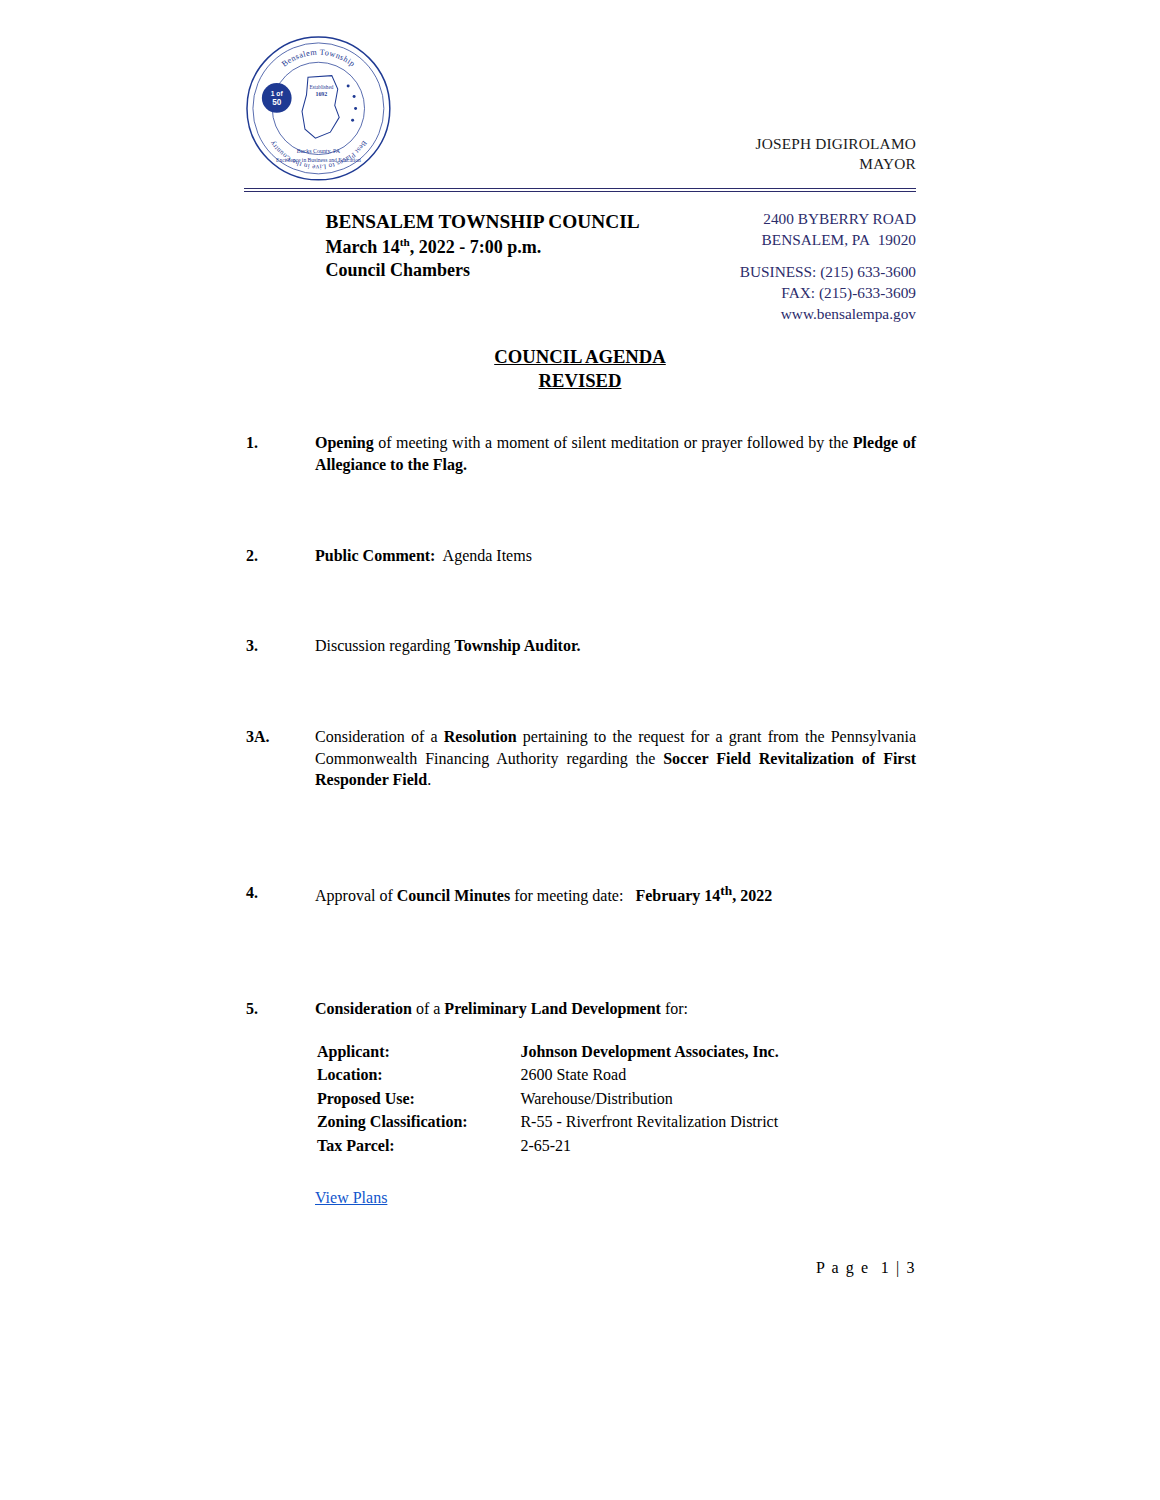Bensalem Township Best Places to Live in the Country Established 1692 1 of 50 Bucks County, PA Excellence in Business and Education
JOSEPH DIGIROLAMO
MAYOR
BENSALEM TOWNSHIP COUNCIL
March 14th, 2022 - 7:00 p.m.
Council Chambers
2400 BYBERRY ROAD
BENSALEM, PA 19020
BUSINESS: (215) 633-3600
FAX: (215)-633-3609
www.bensalempa.gov
COUNCIL AGENDA REVISED
1.
Opening of meeting with a moment of silent meditation or prayer followed by the Pledge of Allegiance to the Flag.
2.
Public Comment: Agenda Items
3.
Discussion regarding Township Auditor.
3A.
Consideration of a Resolution pertaining to the request for a grant from the Pennsylvania Commonwealth Financing Authority regarding the Soccer Field Revitalization of First Responder Field.
4.
Approval of Council Minutes for meeting date: February 14th, 2022
5.
Consideration of a Preliminary Land Development for:
| Applicant: | Johnson Development Associates, Inc. |
| Location: | 2600 State Road |
| Proposed Use: | Warehouse/Distribution |
| Zoning Classification: | R-55 - Riverfront Revitalization District |
| Tax Parcel: | 2-65-21 |
View Plans
P a g e 1 | 3